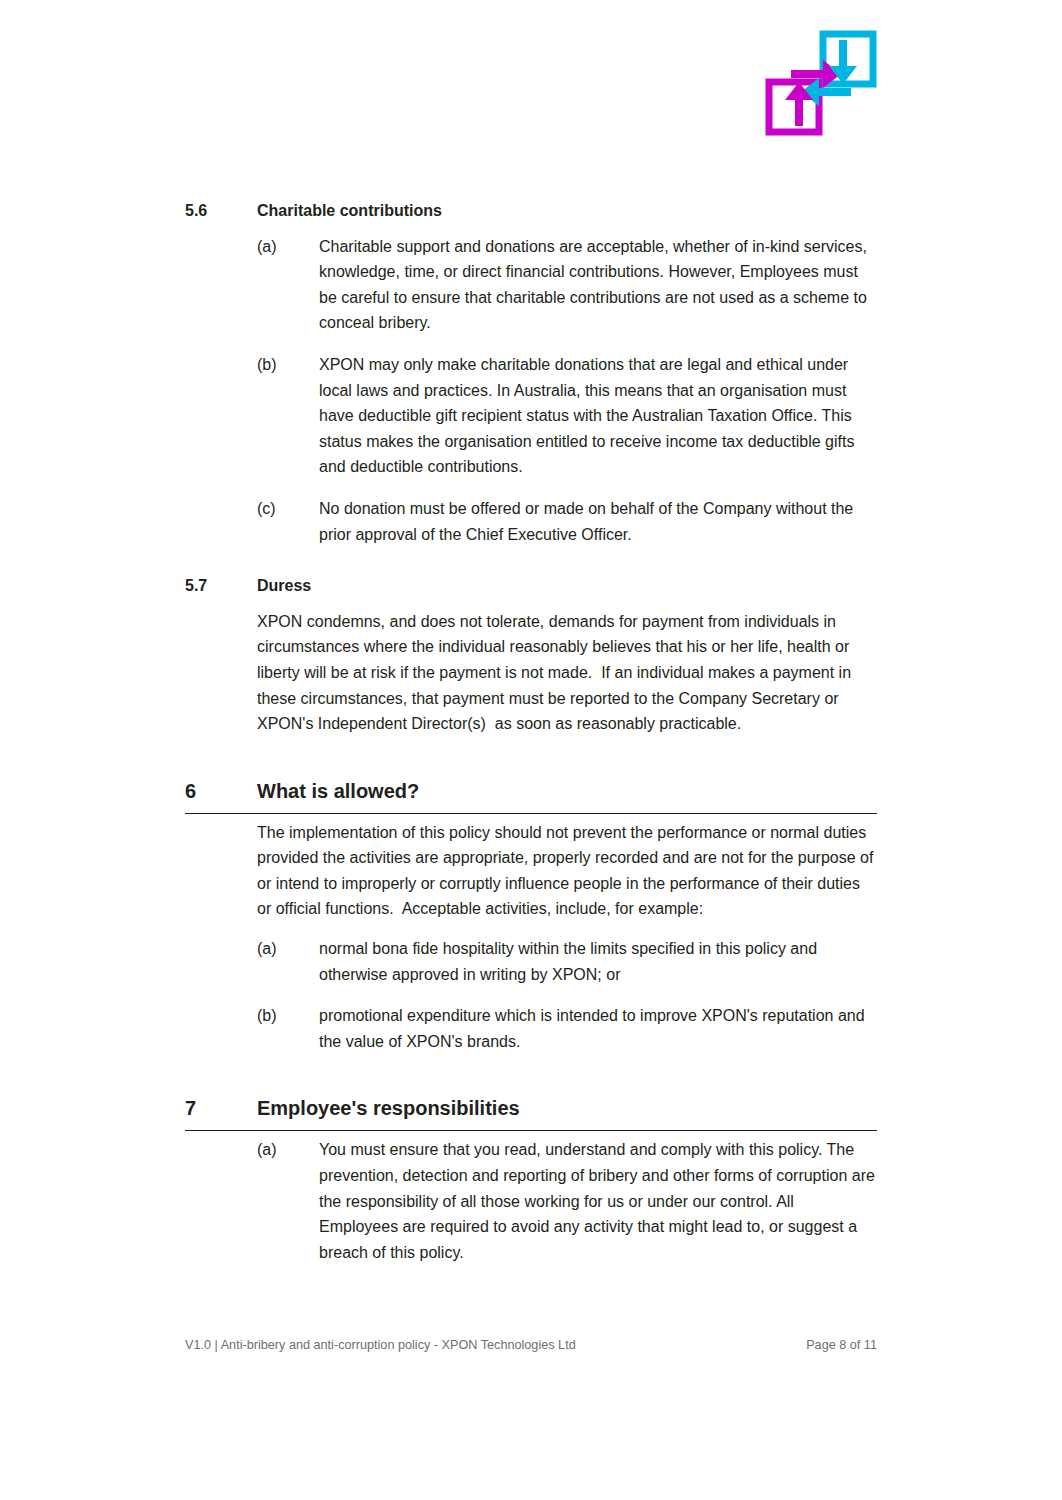5.6 Charitable contributions
(a) Charitable support and donations are acceptable, whether of in-kind services, knowledge, time, or direct financial contributions. However, Employees must be careful to ensure that charitable contributions are not used as a scheme to conceal bribery.
(b) XPON may only make charitable donations that are legal and ethical under local laws and practices. In Australia, this means that an organisation must have deductible gift recipient status with the Australian Taxation Office. This status makes the organisation entitled to receive income tax deductible gifts and deductible contributions.
(c) No donation must be offered or made on behalf of the Company without the prior approval of the Chief Executive Officer.
5.7 Duress
XPON condemns, and does not tolerate, demands for payment from individuals in circumstances where the individual reasonably believes that his or her life, health or liberty will be at risk if the payment is not made. If an individual makes a payment in these circumstances, that payment must be reported to the Company Secretary or XPON's Independent Director(s) as soon as reasonably practicable.
6 What is allowed?
The implementation of this policy should not prevent the performance or normal duties provided the activities are appropriate, properly recorded and are not for the purpose of or intend to improperly or corruptly influence people in the performance of their duties or official functions. Acceptable activities, include, for example:
(a) normal bona fide hospitality within the limits specified in this policy and otherwise approved in writing by XPON; or
(b) promotional expenditure which is intended to improve XPON's reputation and the value of XPON's brands.
7 Employee's responsibilities
(a) You must ensure that you read, understand and comply with this policy. The prevention, detection and reporting of bribery and other forms of corruption are the responsibility of all those working for us or under our control. All Employees are required to avoid any activity that might lead to, or suggest a breach of this policy.
V1.0 | Anti-bribery and anti-corruption policy - XPON Technologies Ltd Page 8 of 11